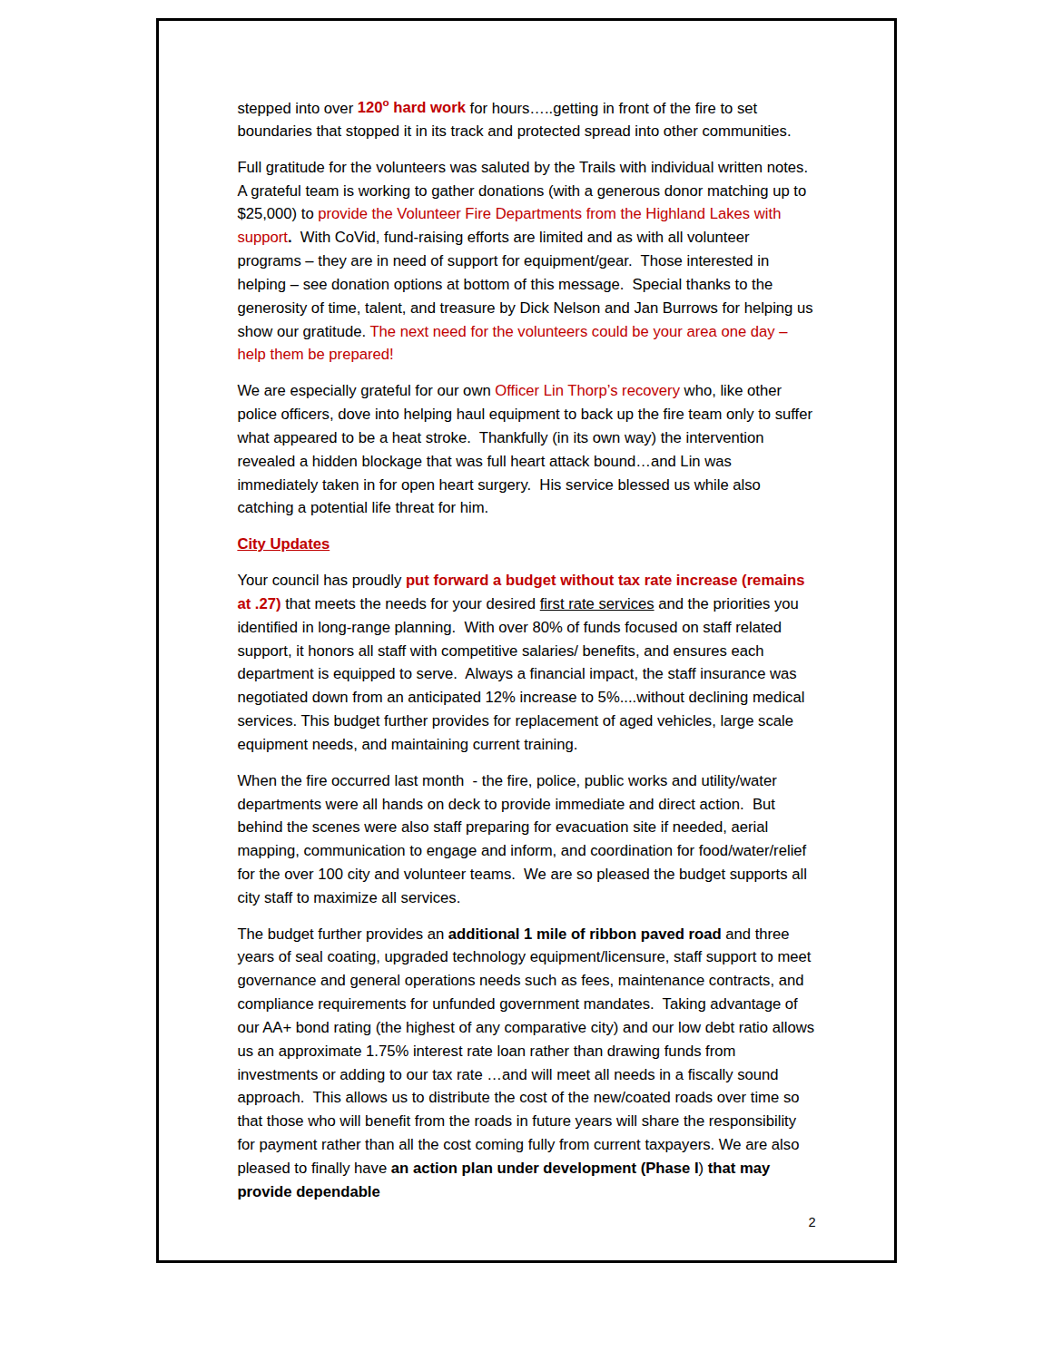stepped into over 120o hard work for hours…..getting in front of the fire to set boundaries that stopped it in its track and protected spread into other communities.
Full gratitude for the volunteers was saluted by the Trails with individual written notes. A grateful team is working to gather donations (with a generous donor matching up to $25,000) to provide the Volunteer Fire Departments from the Highland Lakes with support. With CoVid, fund-raising efforts are limited and as with all volunteer programs – they are in need of support for equipment/gear. Those interested in helping – see donation options at bottom of this message. Special thanks to the generosity of time, talent, and treasure by Dick Nelson and Jan Burrows for helping us show our gratitude. The next need for the volunteers could be your area one day – help them be prepared!
We are especially grateful for our own Officer Lin Thorp’s recovery who, like other police officers, dove into helping haul equipment to back up the fire team only to suffer what appeared to be a heat stroke. Thankfully (in its own way) the intervention revealed a hidden blockage that was full heart attack bound…and Lin was immediately taken in for open heart surgery. His service blessed us while also catching a potential life threat for him.
City Updates
Your council has proudly put forward a budget without tax rate increase (remains at .27) that meets the needs for your desired first rate services and the priorities you identified in long-range planning. With over 80% of funds focused on staff related support, it honors all staff with competitive salaries/ benefits, and ensures each department is equipped to serve. Always a financial impact, the staff insurance was negotiated down from an anticipated 12% increase to 5%....without declining medical services. This budget further provides for replacement of aged vehicles, large scale equipment needs, and maintaining current training.
When the fire occurred last month - the fire, police, public works and utility/water departments were all hands on deck to provide immediate and direct action. But behind the scenes were also staff preparing for evacuation site if needed, aerial mapping, communication to engage and inform, and coordination for food/water/relief for the over 100 city and volunteer teams. We are so pleased the budget supports all city staff to maximize all services.
The budget further provides an additional 1 mile of ribbon paved road and three years of seal coating, upgraded technology equipment/licensure, staff support to meet governance and general operations needs such as fees, maintenance contracts, and compliance requirements for unfunded government mandates. Taking advantage of our AA+ bond rating (the highest of any comparative city) and our low debt ratio allows us an approximate 1.75% interest rate loan rather than drawing funds from investments or adding to our tax rate …and will meet all needs in a fiscally sound approach. This allows us to distribute the cost of the new/coated roads over time so that those who will benefit from the roads in future years will share the responsibility for payment rather than all the cost coming fully from current taxpayers. We are also pleased to finally have an action plan under development (Phase I) that may provide dependable
2